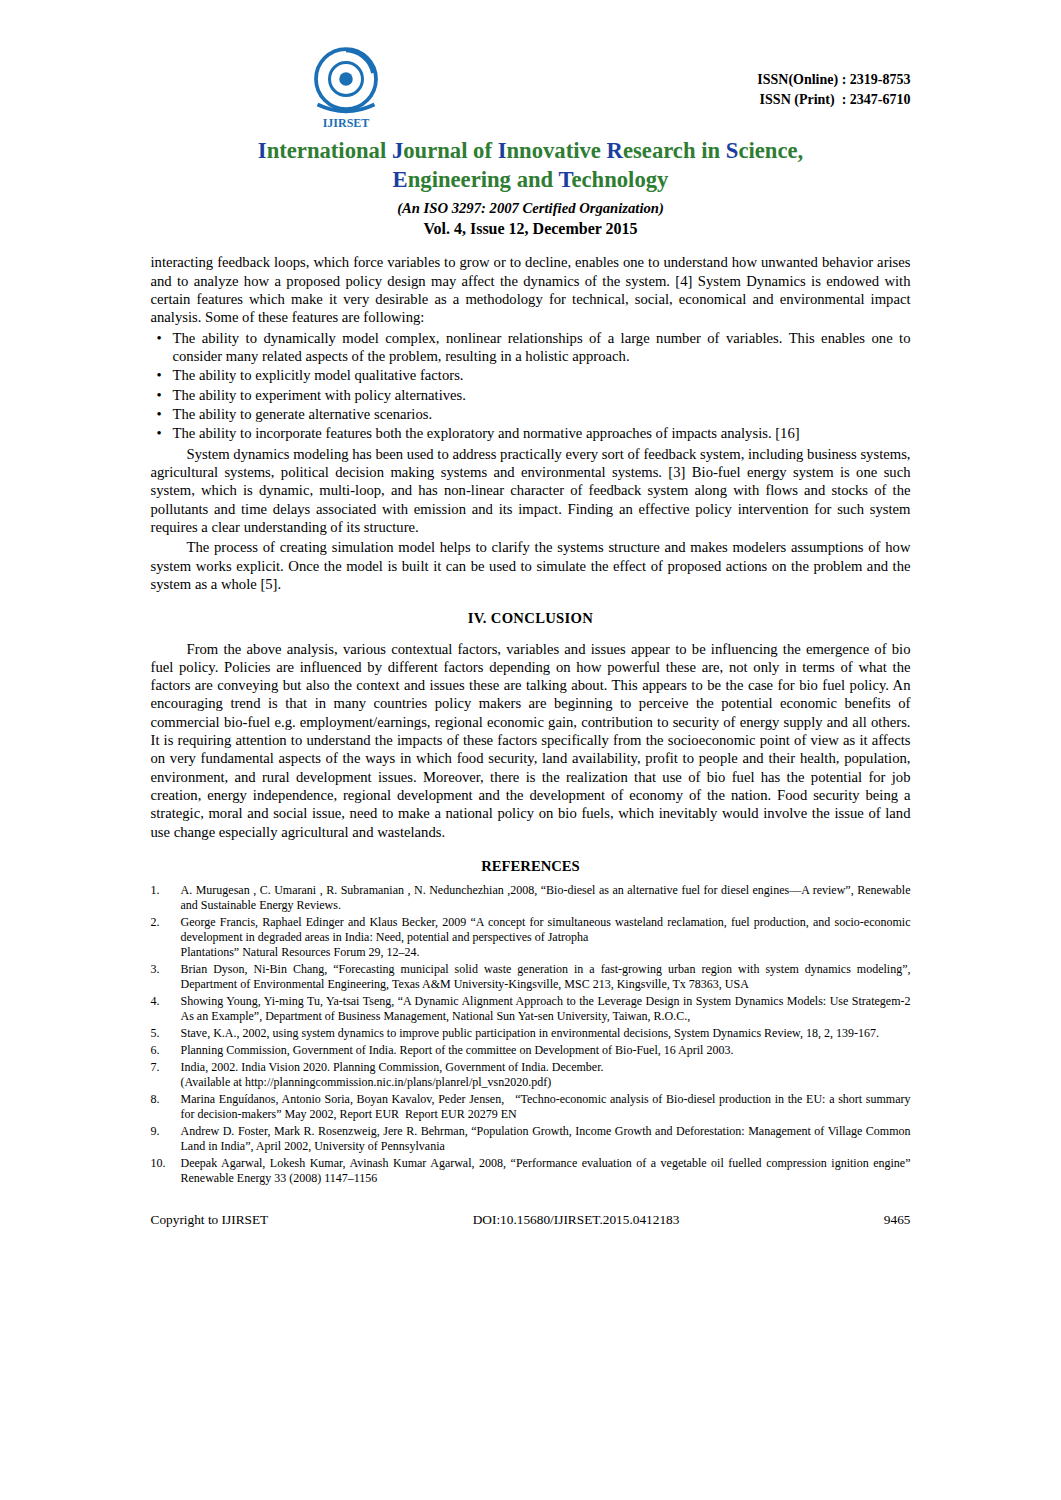IJIRSET
ISSN(Online) : 2319-8753
ISSN (Print) : 2347-6710
International Journal of Innovative Research in Science,
Engineering and Technology
(An ISO 3297: 2007 Certified Organization)
Vol. 4, Issue 12, December 2015
interacting feedback loops, which force variables to grow or to decline, enables one to understand how unwanted behavior arises and to analyze how a proposed policy design may affect the dynamics of the system. [4] System Dynamics is endowed with certain features which make it very desirable as a methodology for technical, social, economical and environmental impact analysis. Some of these features are following:
The ability to dynamically model complex, nonlinear relationships of a large number of variables. This enables one to consider many related aspects of the problem, resulting in a holistic approach.
The ability to explicitly model qualitative factors.
The ability to experiment with policy alternatives.
The ability to generate alternative scenarios.
The ability to incorporate features both the exploratory and normative approaches of impacts analysis. [16]
System dynamics modeling has been used to address practically every sort of feedback system, including business systems, agricultural systems, political decision making systems and environmental systems. [3] Bio-fuel energy system is one such system, which is dynamic, multi-loop, and has non-linear character of feedback system along with flows and stocks of the pollutants and time delays associated with emission and its impact. Finding an effective policy intervention for such system requires a clear understanding of its structure.
The process of creating simulation model helps to clarify the systems structure and makes modelers assumptions of how system works explicit. Once the model is built it can be used to simulate the effect of proposed actions on the problem and the system as a whole [5].
IV. CONCLUSION
From the above analysis, various contextual factors, variables and issues appear to be influencing the emergence of bio fuel policy. Policies are influenced by different factors depending on how powerful these are, not only in terms of what the factors are conveying but also the context and issues these are talking about. This appears to be the case for bio fuel policy. An encouraging trend is that in many countries policy makers are beginning to perceive the potential economic benefits of commercial bio-fuel e.g. employment/earnings, regional economic gain, contribution to security of energy supply and all others. It is requiring attention to understand the impacts of these factors specifically from the socioeconomic point of view as it affects on very fundamental aspects of the ways in which food security, land availability, profit to people and their health, population, environment, and rural development issues. Moreover, there is the realization that use of bio fuel has the potential for job creation, energy independence, regional development and the development of economy of the nation. Food security being a strategic, moral and social issue, need to make a national policy on bio fuels, which inevitably would involve the issue of land use change especially agricultural and wastelands.
REFERENCES
A. Murugesan , C. Umarani , R. Subramanian , N. Nedunchezhian ,2008, “Bio-diesel as an alternative fuel for diesel engines—A review”, Renewable and Sustainable Energy Reviews.
George Francis, Raphael Edinger and Klaus Becker, 2009 “A concept for simultaneous wasteland reclamation, fuel production, and socio-economic development in degraded areas in India: Need, potential and perspectives of JatrophaPlantations” Natural Resources Forum 29, 12–24.
Brian Dyson, Ni-Bin Chang, “Forecasting municipal solid waste generation in a fast-growing urban region with system dynamics modeling”, Department of Environmental Engineering, Texas A&M University-Kingsville, MSC 213, Kingsville, Tx 78363, USA
Showing Young, Yi-ming Tu, Ya-tsai Tseng, “A Dynamic Alignment Approach to the Leverage Design in System Dynamics Models: Use Strategem-2 As an Example”, Department of Business Management, National Sun Yat-sen University, Taiwan, R.O.C.,
Stave, K.A., 2002, using system dynamics to improve public participation in environmental decisions, System Dynamics Review, 18, 2, 139-167.
Planning Commission, Government of India. Report of the committee on Development of Bio-Fuel, 16 April 2003.
India, 2002. India Vision 2020. Planning Commission, Government of India. December.(Available at http://planningcommission.nic.in/plans/planrel/pl_vsn2020.pdf)
Marina Enguídanos, Antonio Soria, Boyan Kavalov, Peder Jensen, “Techno-economic analysis of Bio-diesel production in the EU: a short summary for decision-makers” May 2002, Report EUR Report EUR 20279 EN
Andrew D. Foster, Mark R. Rosenzweig, Jere R. Behrman, “Population Growth, Income Growth and Deforestation: Management of Village Common Land in India”, April 2002, University of Pennsylvania
Deepak Agarwal, Lokesh Kumar, Avinash Kumar Agarwal, 2008, “Performance evaluation of a vegetable oil fuelled compression ignition engine” Renewable Energy 33 (2008) 1147–1156
Copyright to IJIRSET
DOI:10.15680/IJIRSET.2015.0412183
9465